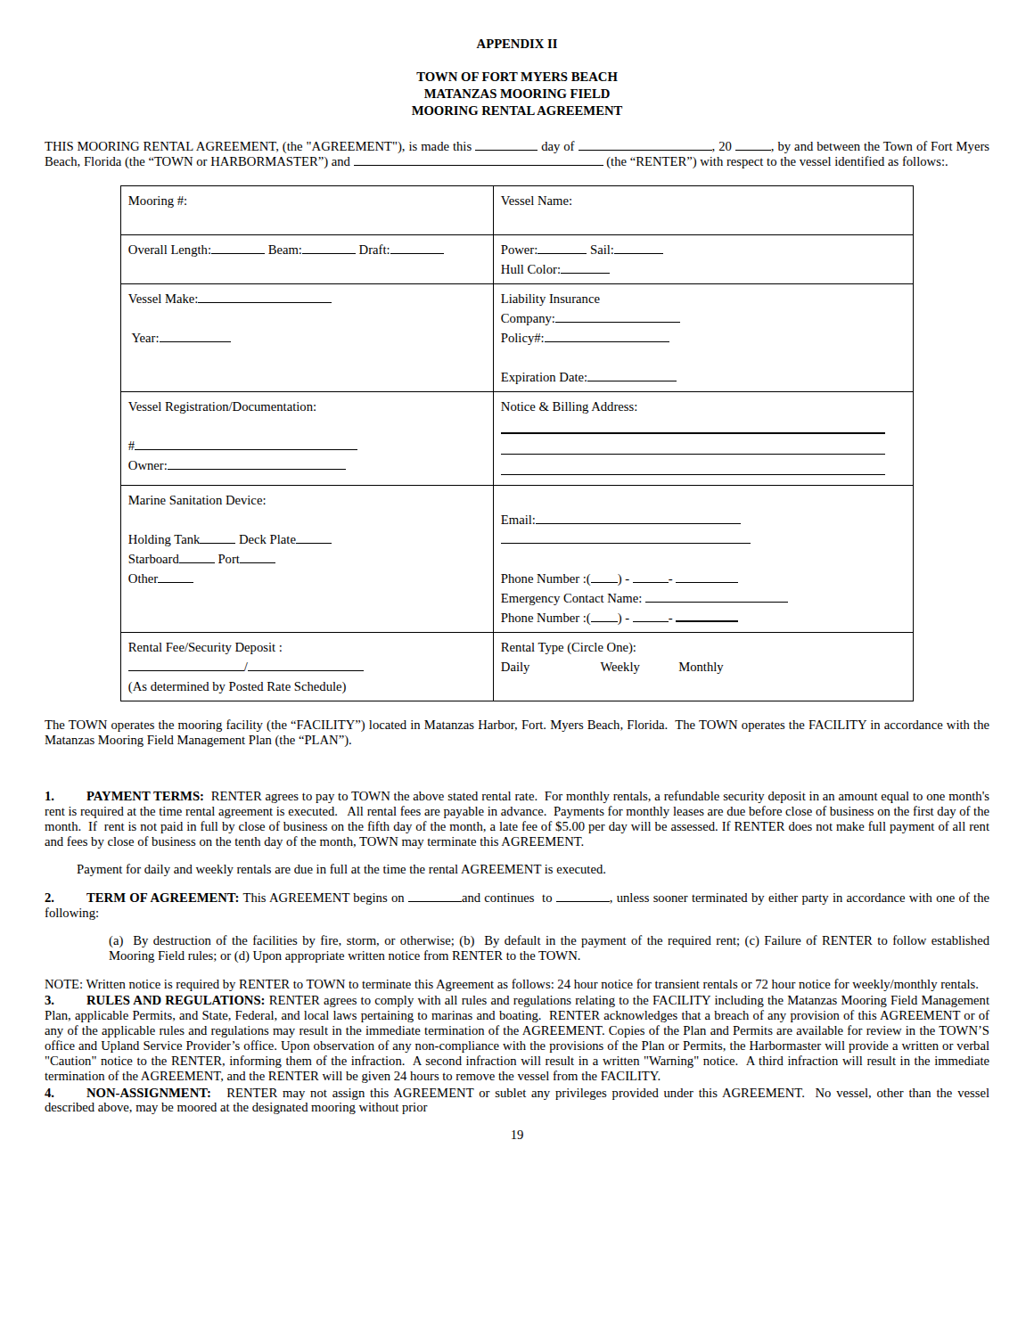APPENDIX II
TOWN OF FORT MYERS BEACH
MATANZAS MOORING FIELD
MOORING RENTAL AGREEMENT
THIS MOORING RENTAL AGREEMENT, (the "AGREEMENT"), is made this day of , 20 , by and between the Town of Fort Myers Beach, Florida (the “TOWN or HARBORMASTER”) and (the “RENTER”) with respect to the vessel identified as follows:.
| Mooring #: | Vessel Name: |
| Overall Length: Beam: Draft: | Power: Sail: Hull Color: |
| Vessel Make: Year: | Liability Insurance Company: Policy#: Expiration Date: |
| Vessel Registration/Documentation: # Owner: | Notice & Billing Address: |
| Marine Sanitation Device: Holding Tank Deck Plate Starboard Port Other | Email: Phone Number :( ) - - Emergency Contact Name: Phone Number :( ) - - |
| Rental Fee/Security Deposit : / (As determined by Posted Rate Schedule) | Rental Type (Circle One): Daily Weekly Monthly |
The TOWN operates the mooring facility (the “FACILITY”) located in Matanzas Harbor, Fort. Myers Beach, Florida. The TOWN operates the FACILITY in accordance with the Matanzas Mooring Field Management Plan (the “PLAN”).
1. PAYMENT TERMS: RENTER agrees to pay to TOWN the above stated rental rate. For monthly rentals, a refundable security deposit in an amount equal to one month's rent is required at the time rental agreement is executed. All rental fees are payable in advance. Payments for monthly leases are due before close of business on the first day of the month. If rent is not paid in full by close of business on the fifth day of the month, a late fee of $5.00 per day will be assessed. If RENTER does not make full payment of all rent and fees by close of business on the tenth day of the month, TOWN may terminate this AGREEMENT.
Payment for daily and weekly rentals are due in full at the time the rental AGREEMENT is executed.
2. TERM OF AGREEMENT: This AGREEMENT begins on and continues to , unless sooner terminated by either party in accordance with one of the following:
(a) By destruction of the facilities by fire, storm, or otherwise; (b) By default in the payment of the required rent; (c) Failure of RENTER to follow established Mooring Field rules; or (d) Upon appropriate written notice from RENTER to the TOWN.
NOTE: Written notice is required by RENTER to TOWN to terminate this Agreement as follows: 24 hour notice for transient rentals or 72 hour notice for weekly/monthly rentals.
3. RULES AND REGULATIONS: RENTER agrees to comply with all rules and regulations relating to the FACILITY including the Matanzas Mooring Field Management Plan, applicable Permits, and State, Federal, and local laws pertaining to marinas and boating. RENTER acknowledges that a breach of any provision of this AGREEMENT or of any of the applicable rules and regulations may result in the immediate termination of the AGREEMENT. Copies of the Plan and Permits are available for review in the TOWN’S office and Upland Service Provider’s office. Upon observation of any non-compliance with the provisions of the Plan or Permits, the Harbormaster will provide a written or verbal "Caution" notice to the RENTER, informing them of the infraction. A second infraction will result in a written "Warning" notice. A third infraction will result in the immediate termination of the AGREEMENT, and the RENTER will be given 24 hours to remove the vessel from the FACILITY.
4. NON-ASSIGNMENT: RENTER may not assign this AGREEMENT or sublet any privileges provided under this AGREEMENT. No vessel, other than the vessel described above, may be moored at the designated mooring without prior
19